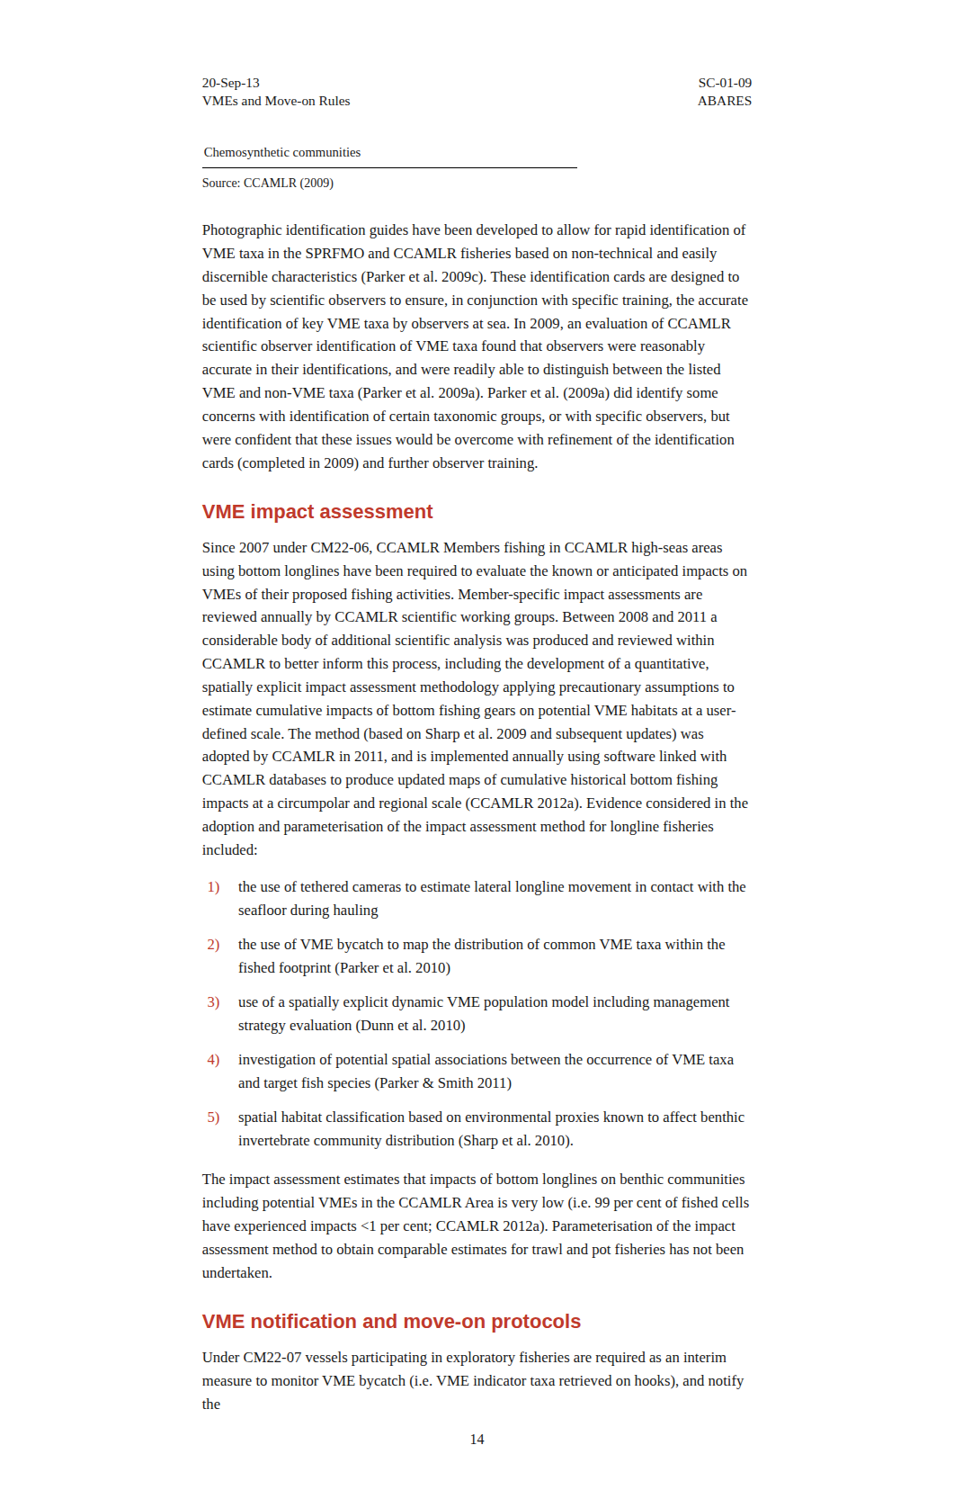20-Sep-13 VMEs and Move-on Rules
SC-01-09 ABARES
Chemosynthetic communities
Source: CCAMLR (2009)
Photographic identification guides have been developed to allow for rapid identification of VME taxa in the SPRFMO and CCAMLR fisheries based on non-technical and easily discernible characteristics (Parker et al. 2009c). These identification cards are designed to be used by scientific observers to ensure, in conjunction with specific training, the accurate identification of key VME taxa by observers at sea. In 2009, an evaluation of CCAMLR scientific observer identification of VME taxa found that observers were reasonably accurate in their identifications, and were readily able to distinguish between the listed VME and non-VME taxa (Parker et al. 2009a). Parker et al. (2009a) did identify some concerns with identification of certain taxonomic groups, or with specific observers, but were confident that these issues would be overcome with refinement of the identification cards (completed in 2009) and further observer training.
VME impact assessment
Since 2007 under CM22-06, CCAMLR Members fishing in CCAMLR high-seas areas using bottom longlines have been required to evaluate the known or anticipated impacts on VMEs of their proposed fishing activities. Member-specific impact assessments are reviewed annually by CCAMLR scientific working groups. Between 2008 and 2011 a considerable body of additional scientific analysis was produced and reviewed within CCAMLR to better inform this process, including the development of a quantitative, spatially explicit impact assessment methodology applying precautionary assumptions to estimate cumulative impacts of bottom fishing gears on potential VME habitats at a user-defined scale. The method (based on Sharp et al. 2009 and subsequent updates) was adopted by CCAMLR in 2011, and is implemented annually using software linked with CCAMLR databases to produce updated maps of cumulative historical bottom fishing impacts at a circumpolar and regional scale (CCAMLR 2012a). Evidence considered in the adoption and parameterisation of the impact assessment method for longline fisheries included:
the use of tethered cameras to estimate lateral longline movement in contact with the seafloor during hauling
the use of VME bycatch to map the distribution of common VME taxa within the fished footprint (Parker et al. 2010)
use of a spatially explicit dynamic VME population model including management strategy evaluation (Dunn et al. 2010)
investigation of potential spatial associations between the occurrence of VME taxa and target fish species (Parker & Smith 2011)
spatial habitat classification based on environmental proxies known to affect benthic invertebrate community distribution (Sharp et al. 2010).
The impact assessment estimates that impacts of bottom longlines on benthic communities including potential VMEs in the CCAMLR Area is very low (i.e. 99 per cent of fished cells have experienced impacts <1 per cent; CCAMLR 2012a). Parameterisation of the impact assessment method to obtain comparable estimates for trawl and pot fisheries has not been undertaken.
VME notification and move-on protocols
Under CM22-07 vessels participating in exploratory fisheries are required as an interim measure to monitor VME bycatch (i.e. VME indicator taxa retrieved on hooks), and notify the
14